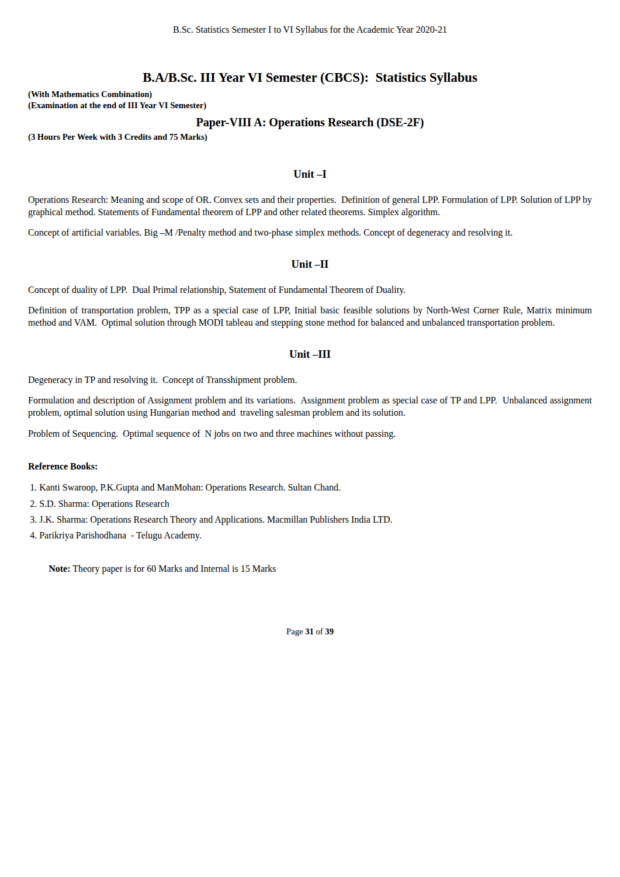B.Sc. Statistics Semester I to VI Syllabus for the Academic Year 2020-21
B.A/B.Sc. III Year VI Semester (CBCS): Statistics Syllabus
(With Mathematics Combination)
(Examination at the end of III Year VI Semester)
Paper-VIII A: Operations Research (DSE-2F)
(3 Hours Per Week with 3 Credits and 75 Marks)
Unit –I
Operations Research: Meaning and scope of OR. Convex sets and their properties. Definition of general LPP. Formulation of LPP. Solution of LPP by graphical method. Statements of Fundamental theorem of LPP and other related theorems. Simplex algorithm.
Concept of artificial variables. Big –M /Penalty method and two-phase simplex methods. Concept of degeneracy and resolving it.
Unit –II
Concept of duality of LPP. Dual Primal relationship, Statement of Fundamental Theorem of Duality.
Definition of transportation problem, TPP as a special case of LPP, Initial basic feasible solutions by North-West Corner Rule, Matrix minimum method and VAM. Optimal solution through MODI tableau and stepping stone method for balanced and unbalanced transportation problem.
Unit –III
Degeneracy in TP and resolving it. Concept of Transshipment problem.
Formulation and description of Assignment problem and its variations. Assignment problem as special case of TP and LPP. Unbalanced assignment problem, optimal solution using Hungarian method and traveling salesman problem and its solution.
Problem of Sequencing. Optimal sequence of N jobs on two and three machines without passing.
Reference Books:
Kanti Swaroop, P.K.Gupta and ManMohan: Operations Research. Sultan Chand.
S.D. Sharma: Operations Research
J.K. Sharma: Operations Research Theory and Applications. Macmillan Publishers India LTD.
Parikriya Parishodhana - Telugu Academy.
Note: Theory paper is for 60 Marks and Internal is 15 Marks
Page 31 of 39